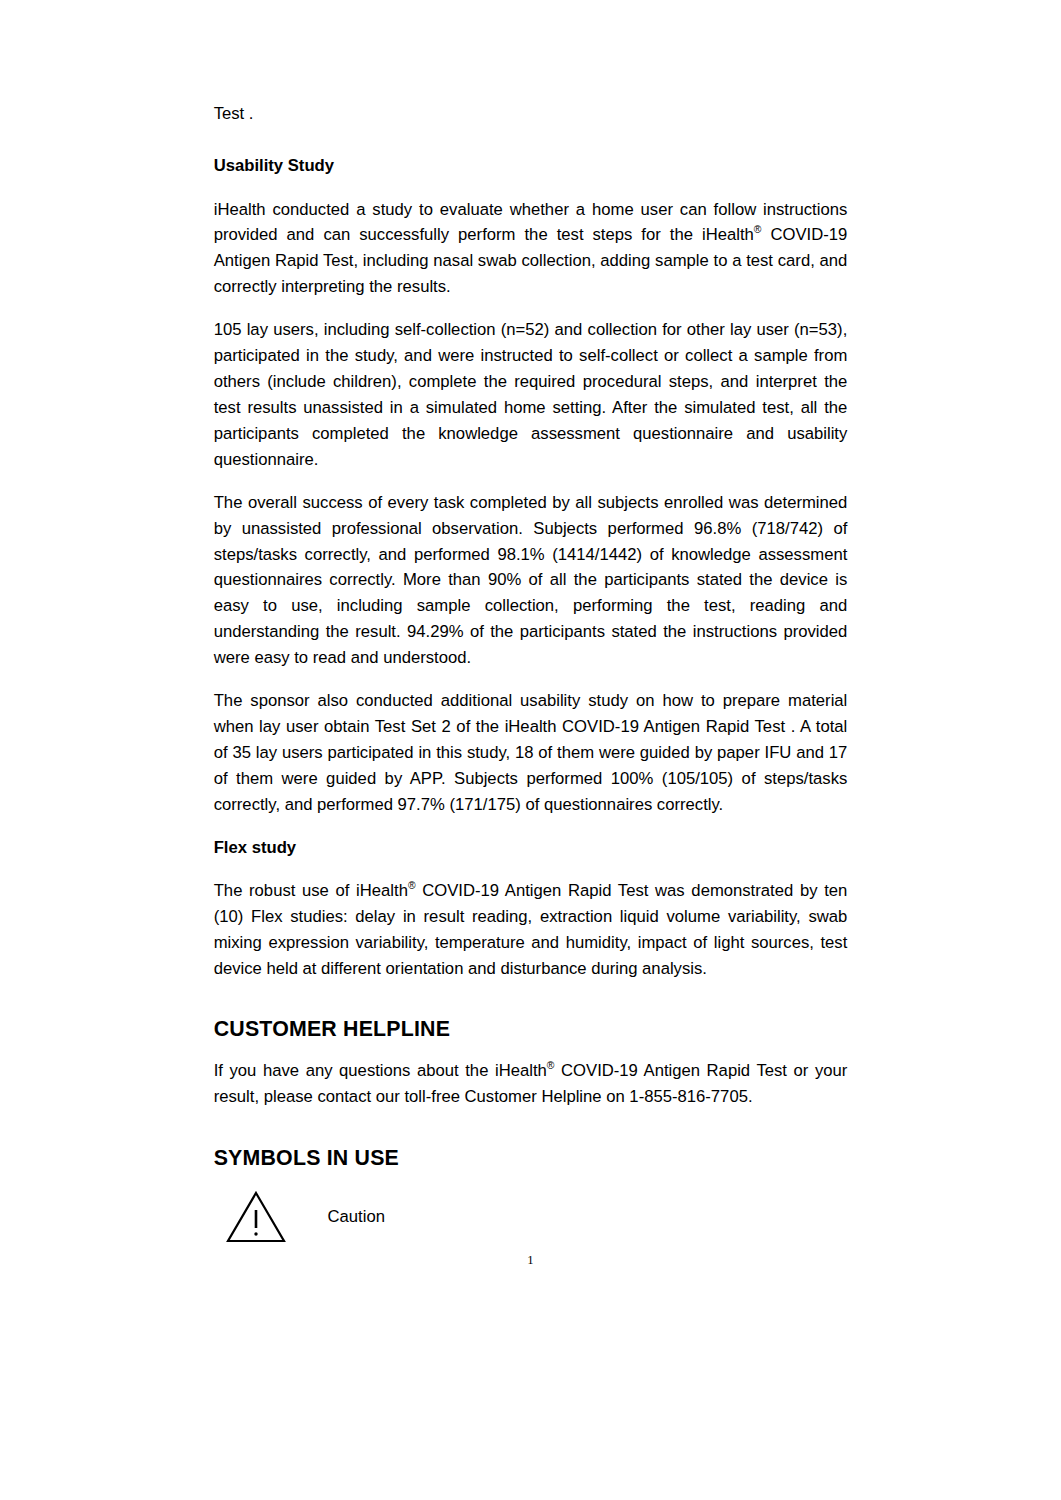Test .
Usability Study
iHealth conducted a study to evaluate whether a home user can follow instructions provided and can successfully perform the test steps for the iHealth® COVID-19 Antigen Rapid Test, including nasal swab collection, adding sample to a test card, and correctly interpreting the results.
105 lay users, including self-collection (n=52) and collection for other lay user (n=53), participated in the study, and were instructed to self-collect or collect a sample from others (include children), complete the required procedural steps, and interpret the test results unassisted in a simulated home setting. After the simulated test, all the participants completed the knowledge assessment questionnaire and usability questionnaire.
The overall success of every task completed by all subjects enrolled was determined by unassisted professional observation. Subjects performed 96.8% (718/742) of steps/tasks correctly, and performed 98.1% (1414/1442) of knowledge assessment questionnaires correctly. More than 90% of all the participants stated the device is easy to use, including sample collection, performing the test, reading and understanding the result. 94.29% of the participants stated the instructions provided were easy to read and understood.
The sponsor also conducted additional usability study on how to prepare material when lay user obtain Test Set 2 of the iHealth COVID-19 Antigen Rapid Test . A total of 35 lay users participated in this study, 18 of them were guided by paper IFU and 17 of them were guided by APP. Subjects performed 100% (105/105) of steps/tasks correctly, and performed 97.7% (171/175) of questionnaires correctly.
Flex study
The robust use of iHealth® COVID-19 Antigen Rapid Test was demonstrated by ten (10) Flex studies: delay in result reading, extraction liquid volume variability, swab mixing expression variability, temperature and humidity, impact of light sources, test device held at different orientation and disturbance during analysis.
CUSTOMER HELPLINE
If you have any questions about the iHealth® COVID-19 Antigen Rapid Test or your result, please contact our toll-free Customer Helpline on 1-855-816-7705.
SYMBOLS IN USE
Caution
1